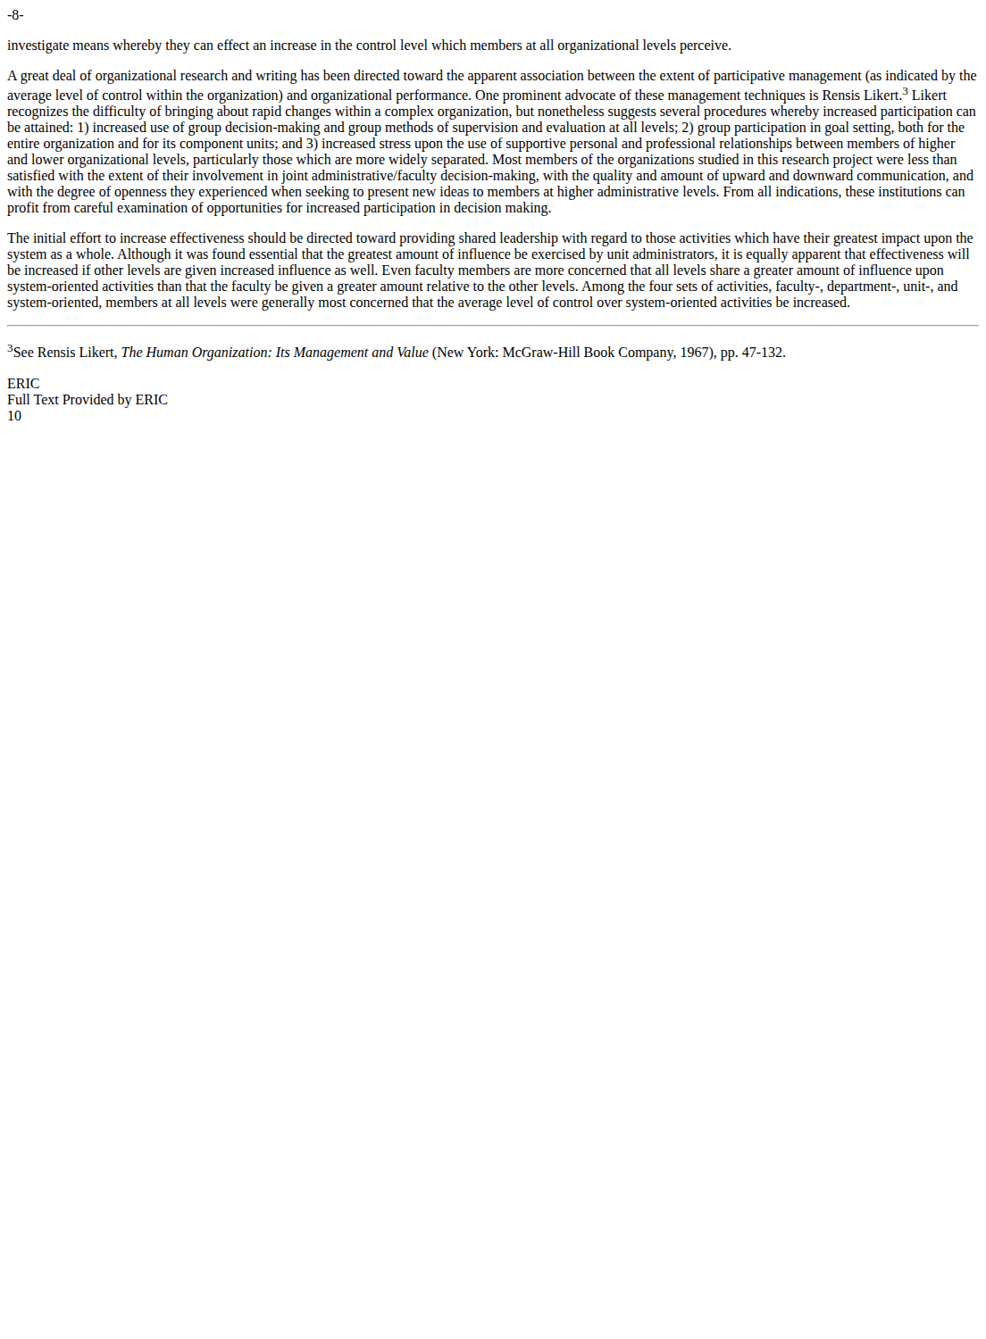-8-
investigate means whereby they can effect an increase in the control level which members at all organizational levels perceive.
A great deal of organizational research and writing has been directed toward the apparent association between the extent of participative management (as indicated by the average level of control within the organization) and organizational performance. One prominent advocate of these management techniques is Rensis Likert.3 Likert recognizes the difficulty of bringing about rapid changes within a complex organization, but nonetheless suggests several procedures whereby increased participation can be attained: 1) increased use of group decision-making and group methods of supervision and evaluation at all levels; 2) group participation in goal setting, both for the entire organization and for its component units; and 3) increased stress upon the use of supportive personal and professional relationships between members of higher and lower organizational levels, particularly those which are more widely separated. Most members of the organizations studied in this research project were less than satisfied with the extent of their involvement in joint administrative/faculty decision-making, with the quality and amount of upward and downward communication, and with the degree of openness they experienced when seeking to present new ideas to members at higher administrative levels. From all indications, these institutions can profit from careful examination of opportunities for increased participation in decision making.
The initial effort to increase effectiveness should be directed toward providing shared leadership with regard to those activities which have their greatest impact upon the system as a whole. Although it was found essential that the greatest amount of influence be exercised by unit administrators, it is equally apparent that effectiveness will be increased if other levels are given increased influence as well. Even faculty members are more concerned that all levels share a greater amount of influence upon system-oriented activities than that the faculty be given a greater amount relative to the other levels. Among the four sets of activities, faculty-, department-, unit-, and system-oriented, members at all levels were generally most concerned that the average level of control over system-oriented activities be increased.
3See Rensis Likert, The Human Organization: Its Management and Value (New York: McGraw-Hill Book Company, 1967), pp. 47-132.
ERIC
Full Text Provided by ERIC
10